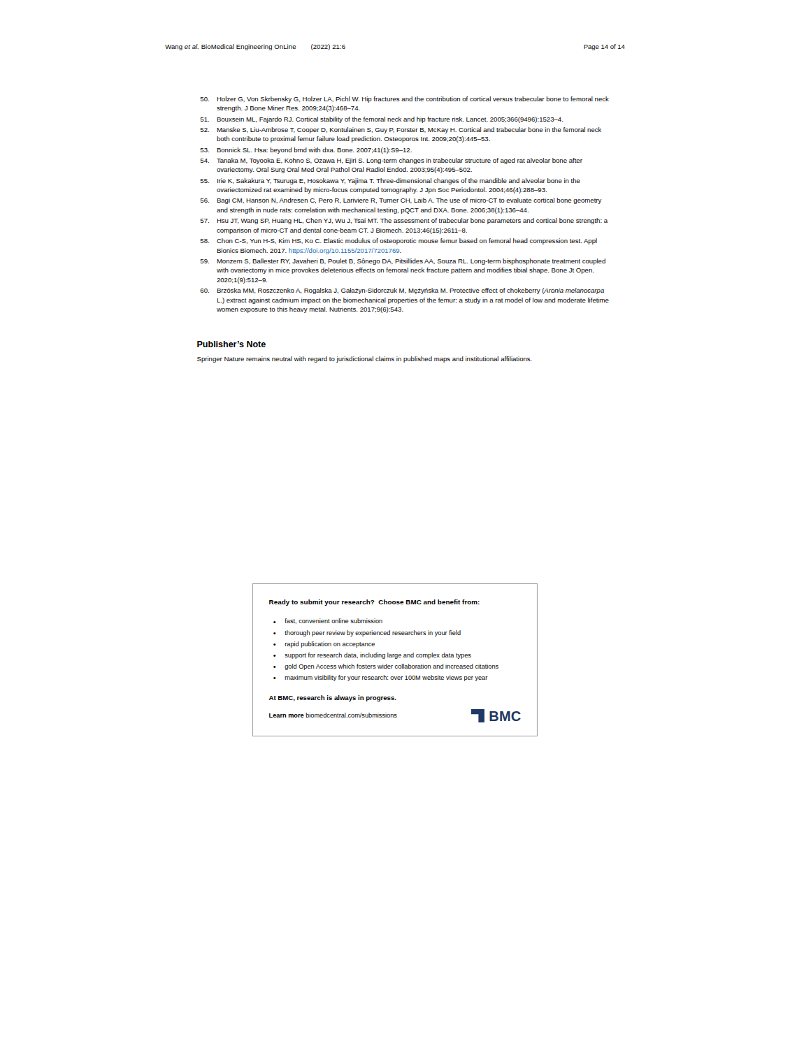Wang et al. BioMedical Engineering OnLine(2022) 21:6
Page 14 of 14
50. Holzer G, Von Skrbensky G, Holzer LA, Pichl W. Hip fractures and the contribution of cortical versus trabecular bone to femoral neck strength. J Bone Miner Res. 2009;24(3):468–74.
51. Bouxsein ML, Fajardo RJ. Cortical stability of the femoral neck and hip fracture risk. Lancet. 2005;366(9496):1523–4.
52. Manske S, Liu-Ambrose T, Cooper D, Kontulainen S, Guy P, Forster B, McKay H. Cortical and trabecular bone in the femoral neck both contribute to proximal femur failure load prediction. Osteoporos Int. 2009;20(3):445–53.
53. Bonnick SL. Hsa: beyond bmd with dxa. Bone. 2007;41(1):S9–12.
54. Tanaka M, Toyooka E, Kohno S, Ozawa H, Ejiri S. Long-term changes in trabecular structure of aged rat alveolar bone after ovariectomy. Oral Surg Oral Med Oral Pathol Oral Radiol Endod. 2003;95(4):495–502.
55. Irie K, Sakakura Y, Tsuruga E, Hosokawa Y, Yajima T. Three-dimensional changes of the mandible and alveolar bone in the ovariectomized rat examined by micro-focus computed tomography. J Jpn Soc Periodontol. 2004;46(4):288–93.
56. Bagi CM, Hanson N, Andresen C, Pero R, Lariviere R, Turner CH, Laib A. The use of micro-CT to evaluate cortical bone geometry and strength in nude rats: correlation with mechanical testing, pQCT and DXA. Bone. 2006;38(1):136–44.
57. Hsu JT, Wang SP, Huang HL, Chen YJ, Wu J, Tsai MT. The assessment of trabecular bone parameters and cortical bone strength: a comparison of micro-CT and dental cone-beam CT. J Biomech. 2013;46(15):2611–8.
58. Chon C-S, Yun H-S, Kim HS, Ko C. Elastic modulus of osteoporotic mouse femur based on femoral head compression test. Appl Bionics Biomech. 2017. https://doi.org/10.1155/2017/7201769.
59. Monzem S, Ballester RY, Javaheri B, Poulet B, Sônego DA, Pitsillides AA, Souza RL. Long-term bisphosphonate treatment coupled with ovariectomy in mice provokes deleterious effects on femoral neck fracture pattern and modifies tibial shape. Bone Jt Open. 2020;1(9):512–9.
60. Brzóska MM, Roszczenko A, Rogalska J, Gałażyn-Sidorczuk M, Mężyńska M. Protective effect of chokeberry (Aronia melanocarpa L.) extract against cadmium impact on the biomechanical properties of the femur: a study in a rat model of low and moderate lifetime women exposure to this heavy metal. Nutrients. 2017;9(6):543.
Publisher’s Note
Springer Nature remains neutral with regard to jurisdictional claims in published maps and institutional affiliations.
Ready to submit your research? Choose BMC and benefit from:
fast, convenient online submission
thorough peer review by experienced researchers in your field
rapid publication on acceptance
support for research data, including large and complex data types
gold Open Access which fosters wider collaboration and increased citations
maximum visibility for your research: over 100M website views per year
At BMC, research is always in progress.
Learn more biomedcentral.com/submissions
BMC